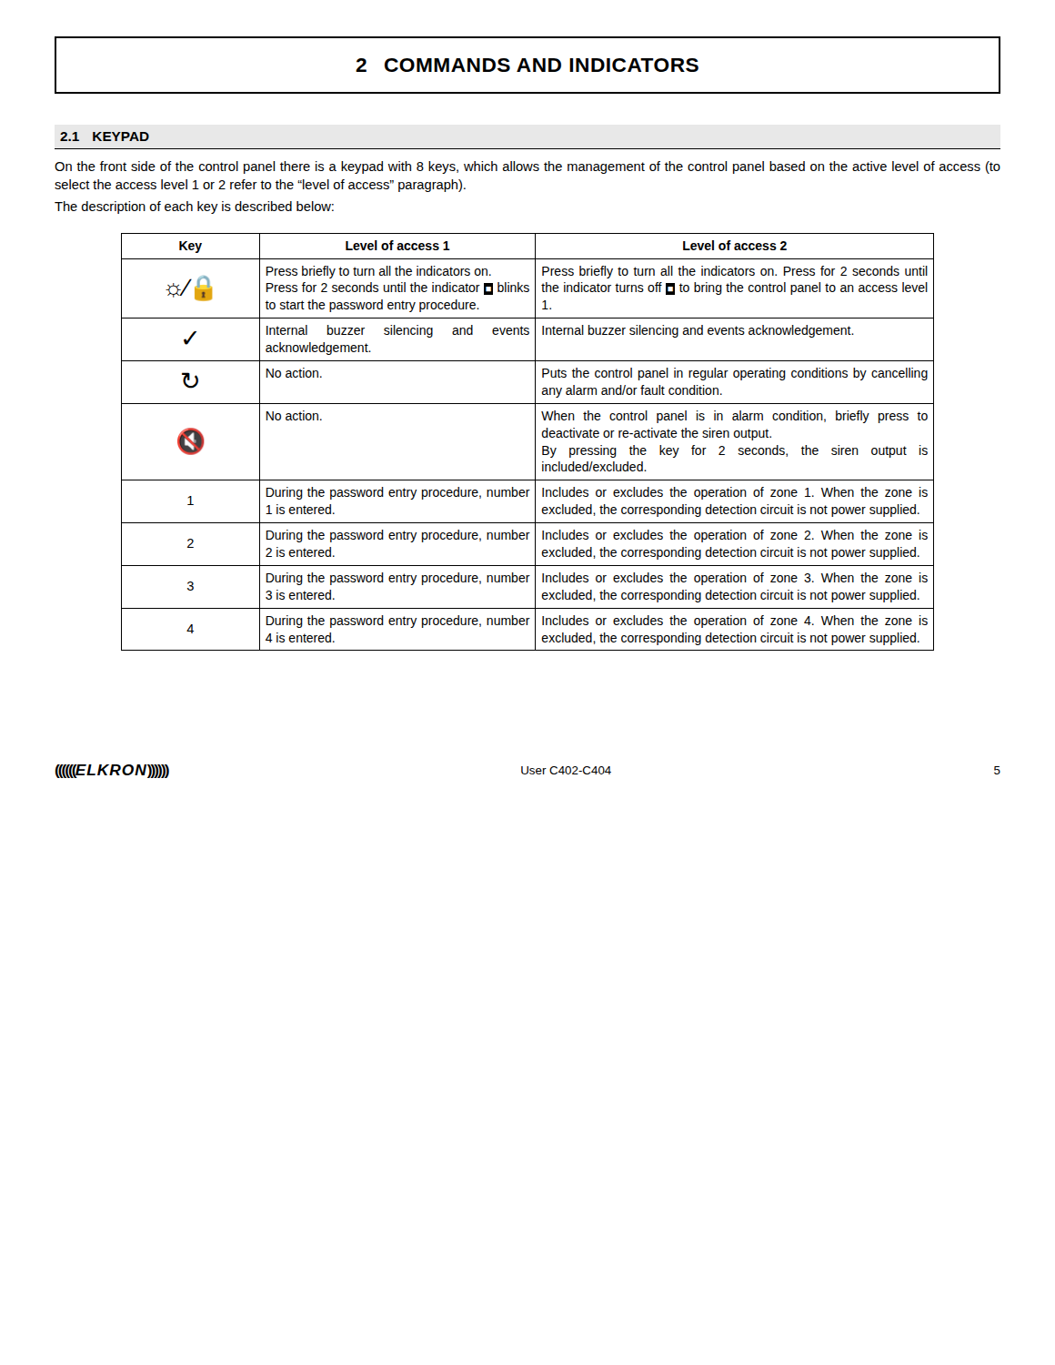2 COMMANDS AND INDICATORS
2.1 KEYPAD
On the front side of the control panel there is a keypad with 8 keys, which allows the management of the control panel based on the active level of access (to select the access level 1 or 2 refer to the “level of access” paragraph).
The description of each key is described below:
| Key | Level of access 1 | Level of access 2 |
| --- | --- | --- |
| ☼∕🔒 | Press briefly to turn all the indicators on. Press for 2 seconds until the indicator ■ blinks to start the password entry procedure. | Press briefly to turn all the indicators on. Press for 2 seconds until the indicator turns off ■ to bring the control panel to an access level 1. |
| ✓ | Internal buzzer silencing and events acknowledgement. | Internal buzzer silencing and events acknowledgement. |
| ↻ | No action. | Puts the control panel in regular operating conditions by cancelling any alarm and/or fault condition. |
| 🔇 | No action. | When the control panel is in alarm condition, briefly press to deactivate or re-activate the siren output. By pressing the key for 2 seconds, the siren output is included/excluded. |
| 1 | During the password entry procedure, number 1 is entered. | Includes or excludes the operation of zone 1. When the zone is excluded, the corresponding detection circuit is not power supplied. |
| 2 | During the password entry procedure, number 2 is entered. | Includes or excludes the operation of zone 2. When the zone is excluded, the corresponding detection circuit is not power supplied. |
| 3 | During the password entry procedure, number 3 is entered. | Includes or excludes the operation of zone 3. When the zone is excluded, the corresponding detection circuit is not power supplied. |
| 4 | During the password entry procedure, number 4 is entered. | Includes or excludes the operation of zone 4. When the zone is excluded, the corresponding detection circuit is not power supplied. |
((((((ELKRON))))))
User C402-C404
5